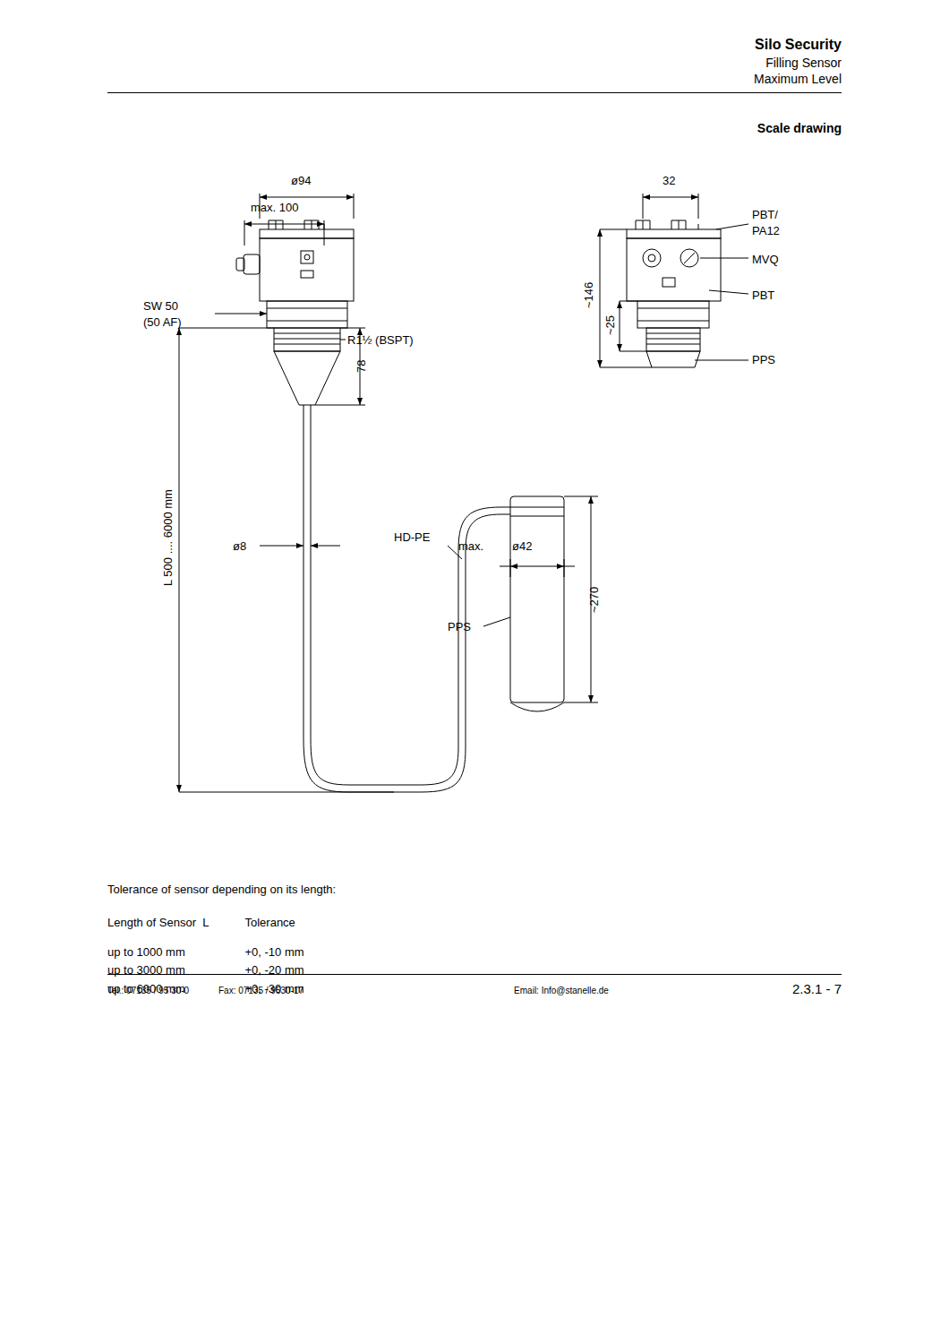Silo Security
Filling Sensor
Maximum Level
Scale drawing
ø94 max. 100 SW 50 (50 AF) R1½ (BSPT) 78 ø8 L 500 .... 6000 mm HD-PE max. ø42 ~270 PPS 32 ~146 ~25 PBT/ PA12 MVQ PBT PPS
Tolerance of sensor depending on its length:
| Length of Sensor L | Tolerance |
| up to 1000 mm | +0, -10 mm |
| up to 3000 mm | +0, -20 mm |
| up to 6000 mm | +0, -30 mm |
Tel.: 07135 / 95 30-0 Fax: 07135 / 9530-17
Email: Info@stanelle.de
2.3.1 - 7